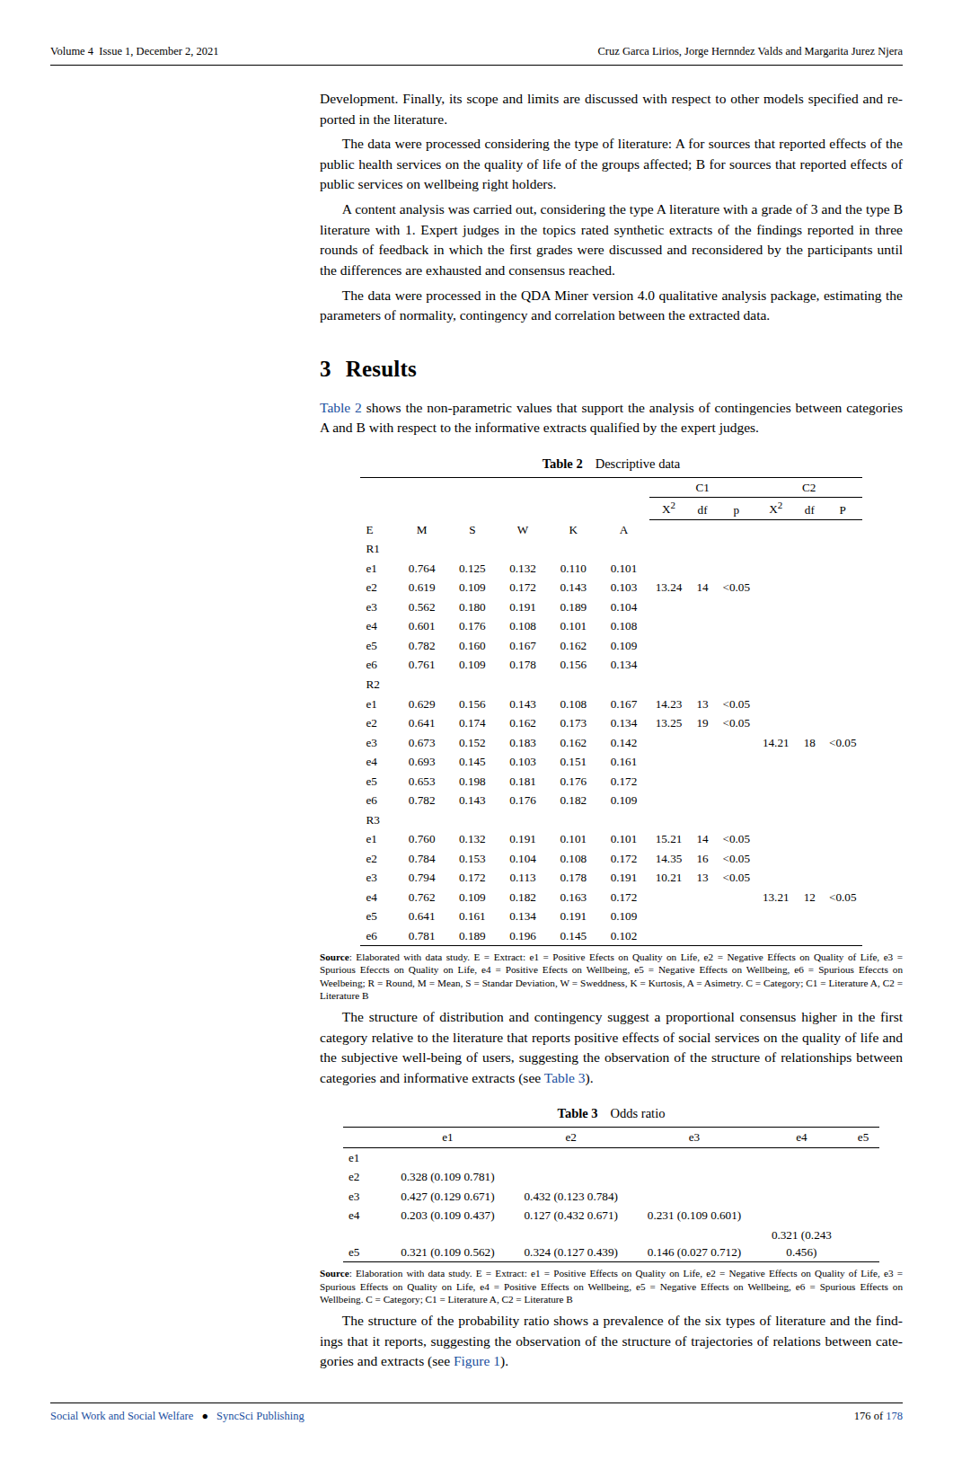Volume 4 Issue 1, December 2, 2021
Cruz Garca Lirios, Jorge Hernndez Valds and Margarita Jurez Njera
Development. Finally, its scope and limits are discussed with respect to other models specified and reported in the literature.
The data were processed considering the type of literature: A for sources that reported effects of the public health services on the quality of life of the groups affected; B for sources that reported effects of public services on wellbeing right holders.
A content analysis was carried out, considering the type A literature with a grade of 3 and the type B literature with 1. Expert judges in the topics rated synthetic extracts of the findings reported in three rounds of feedback in which the first grades were discussed and reconsidered by the participants until the differences are exhausted and consensus reached.
The data were processed in the QDA Miner version 4.0 qualitative analysis package, estimating the parameters of normality, contingency and correlation between the extracted data.
3 Results
Table 2 shows the non-parametric values that support the analysis of contingencies between categories A and B with respect to the informative extracts qualified by the expert judges.
Table 2 Descriptive data
| | | | | | | C1 | C2 |
| X 2 | df | p | X 2 | df | P |
| E | M | S | W | K | A | | | | | | |
| R1 | |
| e1 | 0.764 | 0.125 | 0.132 | 0.110 | 0.101 | | | | | | |
| e2 | 0.619 | 0.109 | 0.172 | 0.143 | 0.103 | 13.24 | 14 | <0.05 | | | |
| e3 | 0.562 | 0.180 | 0.191 | 0.189 | 0.104 | | | | | | |
| e4 | 0.601 | 0.176 | 0.108 | 0.101 | 0.108 | | | | | | |
| e5 | 0.782 | 0.160 | 0.167 | 0.162 | 0.109 | | | | | | |
| e6 | 0.761 | 0.109 | 0.178 | 0.156 | 0.134 | | | | | | |
| R2 | |
| e1 | 0.629 | 0.156 | 0.143 | 0.108 | 0.167 | 14.23 | 13 | <0.05 | | | |
| e2 | 0.641 | 0.174 | 0.162 | 0.173 | 0.134 | 13.25 | 19 | <0.05 | | | |
| e3 | 0.673 | 0.152 | 0.183 | 0.162 | 0.142 | | | | 14.21 | 18 | <0.05 |
| e4 | 0.693 | 0.145 | 0.103 | 0.151 | 0.161 | | | | | | |
| e5 | 0.653 | 0.198 | 0.181 | 0.176 | 0.172 | | | | | | |
| e6 | 0.782 | 0.143 | 0.176 | 0.182 | 0.109 | | | | | | |
| R3 | |
| e1 | 0.760 | 0.132 | 0.191 | 0.101 | 0.101 | 15.21 | 14 | <0.05 | | | |
| e2 | 0.784 | 0.153 | 0.104 | 0.108 | 0.172 | 14.35 | 16 | <0.05 | | | |
| e3 | 0.794 | 0.172 | 0.113 | 0.178 | 0.191 | 10.21 | 13 | <0.05 | | | |
| e4 | 0.762 | 0.109 | 0.182 | 0.163 | 0.172 | | | | 13.21 | 12 | <0.05 |
| e5 | 0.641 | 0.161 | 0.134 | 0.191 | 0.109 | | | | | | |
| e6 | 0.781 | 0.189 | 0.196 | 0.145 | 0.102 | | | | | | |
Source: Elaborated with data study. E = Extract: e1 = Positive Efects on Quality on Life, e2 = Negative Effects on Quality of Life, e3 = Spurious Efeccts on Quality on Life, e4 = Positive Efects on Wellbeing, e5 = Negative Effects on Wellbeing, e6 = Spurious Efeccts on Weelbeing; R = Round, M = Mean, S = Standar Deviation, W = Sweddness, K = Kurtosis, A = Asimetry. C = Category; C1 = Literature A, C2 = Literature B
The structure of distribution and contingency suggest a proportional consensus higher in the first category relative to the literature that reports positive effects of social services on the quality of life and the subjective well-being of users, suggesting the observation of the structure of relationships between categories and informative extracts (see Table 3).
Table 3 Odds ratio
| | e1 | e2 | e3 | e4 | e5 |
| e1 | | | | | |
| e2 | 0.328 (0.109 0.781) | | | | |
| e3 | 0.427 (0.129 0.671) | 0.432 (0.123 0.784) | | | |
| e4 | 0.203 (0.109 0.437) | 0.127 (0.432 0.671) | 0.231 (0.109 0.601) | | |
| e5 | 0.321 (0.109 0.562) | 0.324 (0.127 0.439) | 0.146 (0.027 0.712) | 0.321 (0.243 0.456) | |
Source: Elaboration with data study. E = Extract: e1 = Positive Effects on Quality on Life, e2 = Negative Effects on Quality of Life, e3 = Spurious Effects on Quality on Life, e4 = Positive Effects on Wellbeing, e5 = Negative Effects on Wellbeing, e6 = Spurious Effects on Wellbeing. C = Category; C1 = Literature A, C2 = Literature B
The structure of the probability ratio shows a prevalence of the six types of literature and the findings that it reports, suggesting the observation of the structure of trajectories of relations between categories and extracts (see Figure 1).
Social Work and Social Welfare ● SyncSci Publishing
176 of 178